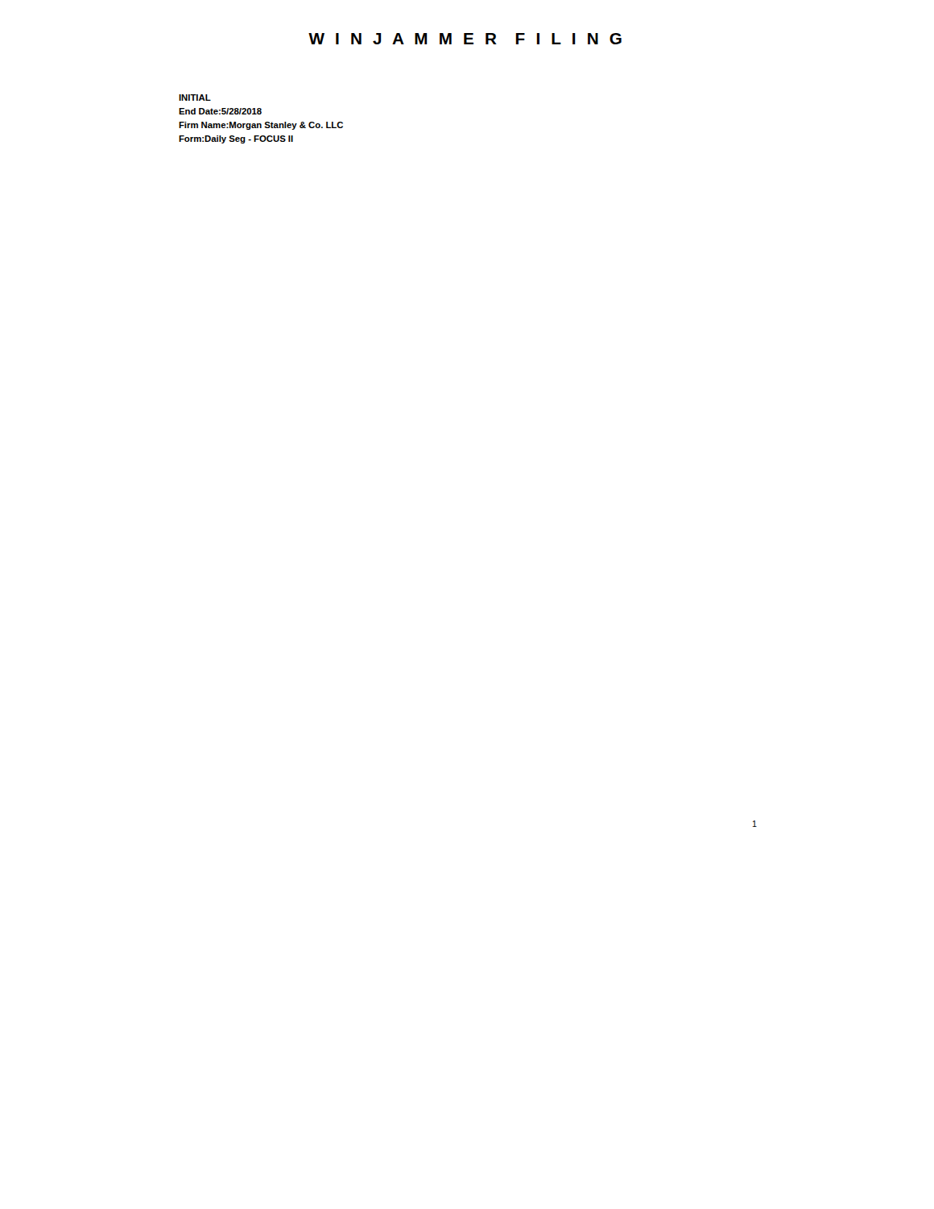W I N J A M M E R F I L I N G
INITIAL
End Date:5/28/2018
Firm Name:Morgan Stanley & Co. LLC
Form:Daily Seg - FOCUS II
1